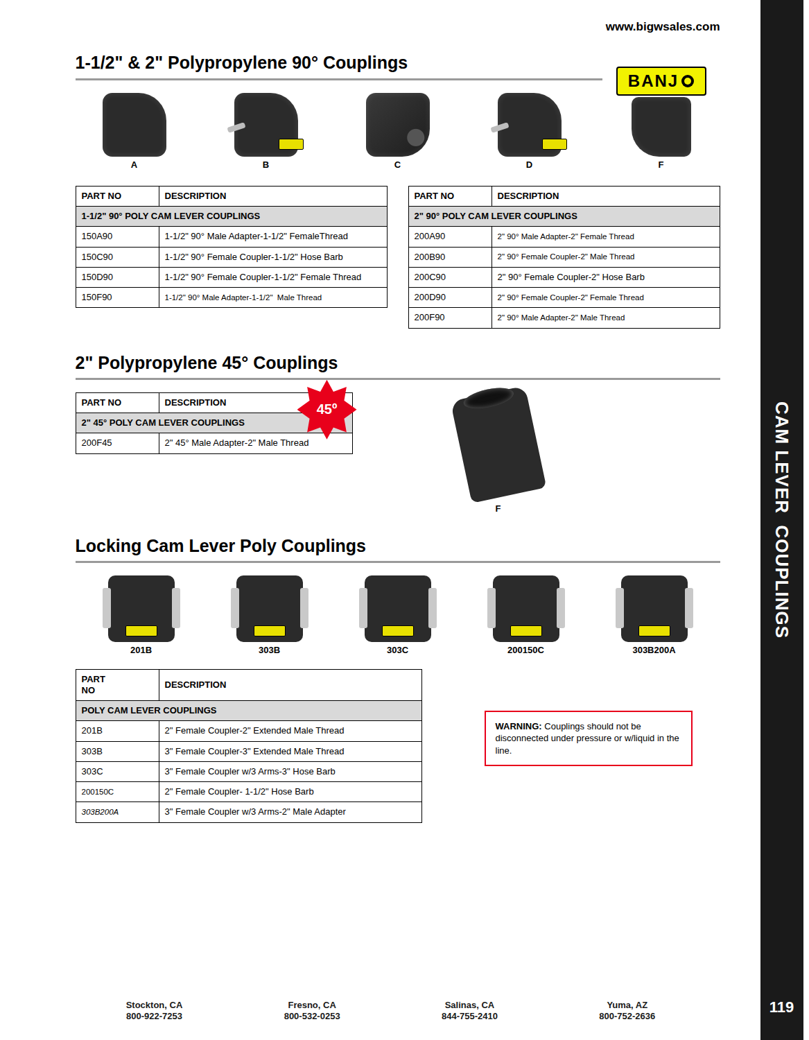CAM LEVER COUPLINGS
119
www.bigwsales.com
BANJ
1-1/2" & 2" Polypropylene 90° Couplings
A
B
C
D
F
| PART NO | DESCRIPTION |
| --- | --- |
| 1-1/2" 90° POLY CAM LEVER COUPLINGS |
| 150A90 | 1-1/2" 90° Male Adapter-1-1/2" FemaleThread |
| 150C90 | 1-1/2" 90° Female Coupler-1-1/2" Hose Barb |
| 150D90 | 1-1/2" 90° Female Coupler-1-1/2" Female Thread |
| 150F90 | 1-1/2" 90° Male Adapter-1-1/2" Male Thread |
| PART NO | DESCRIPTION |
| --- | --- |
| 2" 90° POLY CAM LEVER COUPLINGS |
| 200A90 | 2" 90° Male Adapter-2" Female Thread |
| 200B90 | 2" 90° Female Coupler-2" Male Thread |
| 200C90 | 2" 90° Female Coupler-2" Hose Barb |
| 200D90 | 2" 90° Female Coupler-2" Female Thread |
| 200F90 | 2" 90° Male Adapter-2" Male Thread |
2" Polypropylene 45° Couplings
45º
| PART NO | DESCRIPTION |
| --- | --- |
| 2" 45° POLY CAM LEVER COUPLINGS |
| 200F45 | 2" 45° Male Adapter-2" Male Thread |
F
Locking Cam Lever Poly Couplings
201B
303B
303C
200150C
303B200A
| PART NO | DESCRIPTION |
| --- | --- |
| POLY CAM LEVER COUPLINGS |
| 201B | 2" Female Coupler-2" Extended Male Thread |
| 303B | 3" Female Coupler-3" Extended Male Thread |
| 303C | 3" Female Coupler w/3 Arms-3" Hose Barb |
| 200150C | 2" Female Coupler- 1-1/2" Hose Barb |
| 303B200A | 3" Female Coupler w/3 Arms-2" Male Adapter |
WARNING: Couplings should not be disconnected under pressure or w/liquid in the line.
Stockton, CA 800-922-7253
Fresno, CA 800-532-0253
Salinas, CA 844-755-2410
Yuma, AZ 800-752-2636